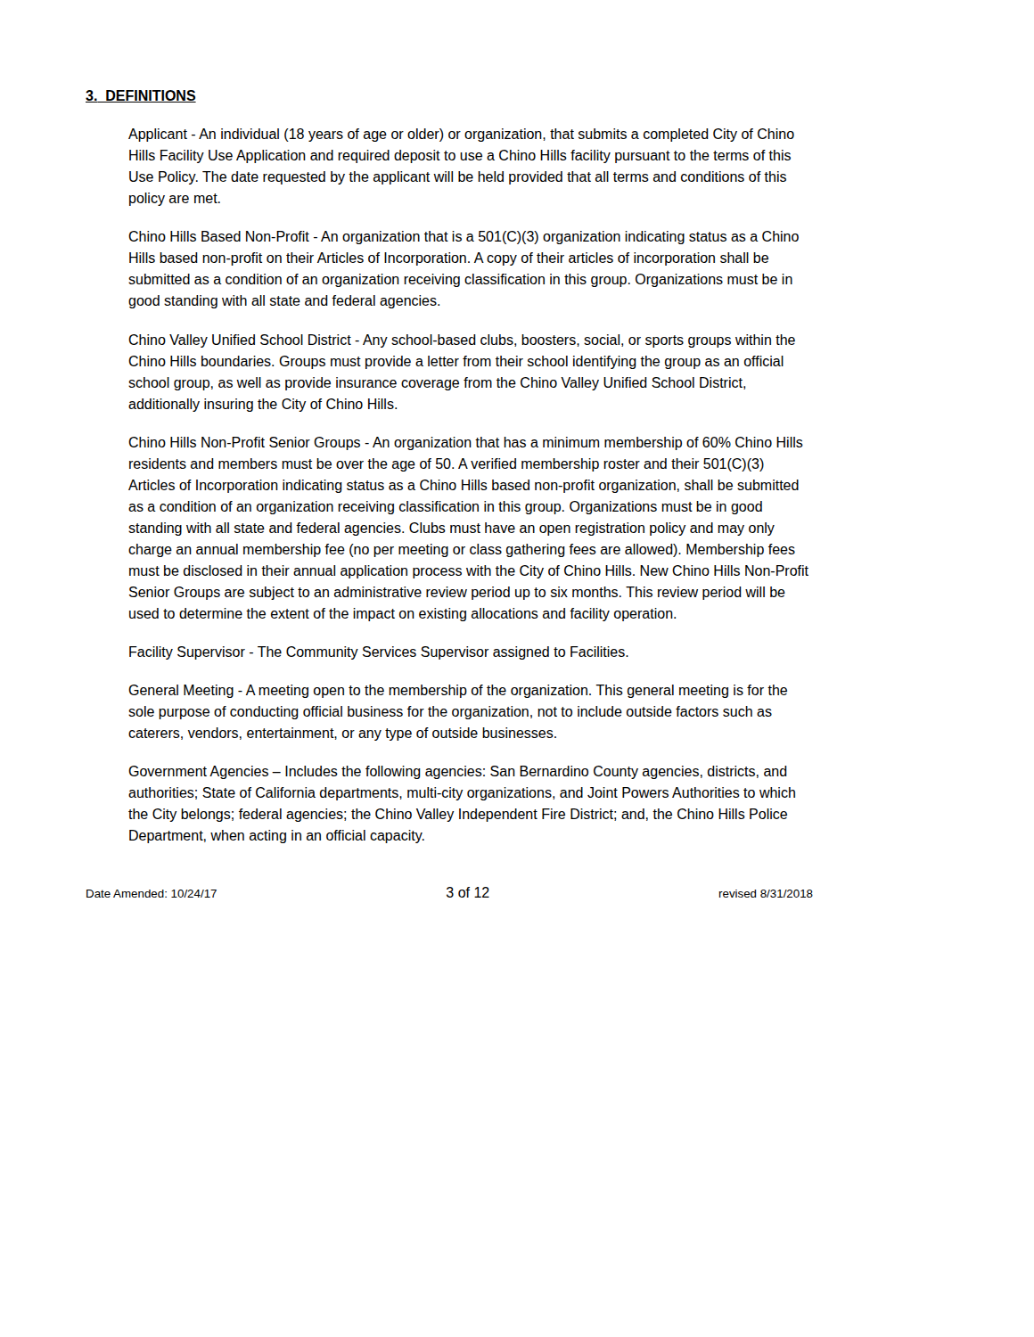3. DEFINITIONS
Applicant - An individual (18 years of age or older) or organization, that submits a completed City of Chino Hills Facility Use Application and required deposit to use a Chino Hills facility pursuant to the terms of this Use Policy. The date requested by the applicant will be held provided that all terms and conditions of this policy are met.
Chino Hills Based Non-Profit - An organization that is a 501(C)(3) organization indicating status as a Chino Hills based non-profit on their Articles of Incorporation. A copy of their articles of incorporation shall be submitted as a condition of an organization receiving classification in this group. Organizations must be in good standing with all state and federal agencies.
Chino Valley Unified School District - Any school-based clubs, boosters, social, or sports groups within the Chino Hills boundaries. Groups must provide a letter from their school identifying the group as an official school group, as well as provide insurance coverage from the Chino Valley Unified School District, additionally insuring the City of Chino Hills.
Chino Hills Non-Profit Senior Groups - An organization that has a minimum membership of 60% Chino Hills residents and members must be over the age of 50. A verified membership roster and their 501(C)(3) Articles of Incorporation indicating status as a Chino Hills based non-profit organization, shall be submitted as a condition of an organization receiving classification in this group. Organizations must be in good standing with all state and federal agencies. Clubs must have an open registration policy and may only charge an annual membership fee (no per meeting or class gathering fees are allowed). Membership fees must be disclosed in their annual application process with the City of Chino Hills. New Chino Hills Non-Profit Senior Groups are subject to an administrative review period up to six months. This review period will be used to determine the extent of the impact on existing allocations and facility operation.
Facility Supervisor - The Community Services Supervisor assigned to Facilities.
General Meeting - A meeting open to the membership of the organization. This general meeting is for the sole purpose of conducting official business for the organization, not to include outside factors such as caterers, vendors, entertainment, or any type of outside businesses.
Government Agencies – Includes the following agencies: San Bernardino County agencies, districts, and authorities; State of California departments, multi-city organizations, and Joint Powers Authorities to which the City belongs; federal agencies; the Chino Valley Independent Fire District; and, the Chino Hills Police Department, when acting in an official capacity.
Date Amended: 10/24/17
3 of 12
revised 8/31/2018